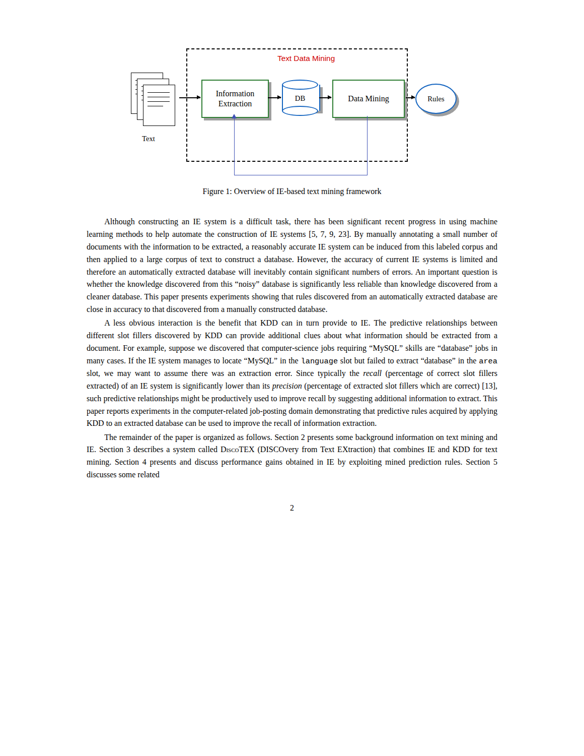Text Data Mining
Text
Information
Extraction
DB
Data Mining
Rules
Figure 1: Overview of IE-based text mining framework
Although constructing an IE system is a difficult task, there has been significant recent progress in using machine learning methods to help automate the construction of IE systems [5, 7, 9, 23]. By manually annotating a small number of documents with the information to be extracted, a reasonably accurate IE system can be induced from this labeled corpus and then applied to a large corpus of text to construct a database. However, the accuracy of current IE systems is limited and therefore an automatically extracted database will inevitably contain significant numbers of errors. An important question is whether the knowledge discovered from this “noisy” database is significantly less reliable than knowledge discovered from a cleaner database. This paper presents experiments showing that rules discovered from an automatically extracted database are close in accuracy to that discovered from a manually constructed database.
A less obvious interaction is the benefit that KDD can in turn provide to IE. The predictive relationships between different slot fillers discovered by KDD can provide additional clues about what information should be extracted from a document. For example, suppose we discovered that computer-science jobs requiring “MySQL” skills are “database” jobs in many cases. If the IE system manages to locate “MySQL” in the language slot but failed to extract “database” in the area slot, we may want to assume there was an extraction error. Since typically the recall (percentage of correct slot fillers extracted) of an IE system is significantly lower than its precision (percentage of extracted slot fillers which are correct) [13], such predictive relationships might be productively used to improve recall by suggesting additional information to extract. This paper reports experiments in the computer-related job-posting domain demonstrating that predictive rules acquired by applying KDD to an extracted database can be used to improve the recall of information extraction.
The remainder of the paper is organized as follows. Section 2 presents some background information on text mining and IE. Section 3 describes a system called DiscoTEX (DISCOvery from Text EXtraction) that combines IE and KDD for text mining. Section 4 presents and discuss performance gains obtained in IE by exploiting mined prediction rules. Section 5 discusses some related
2